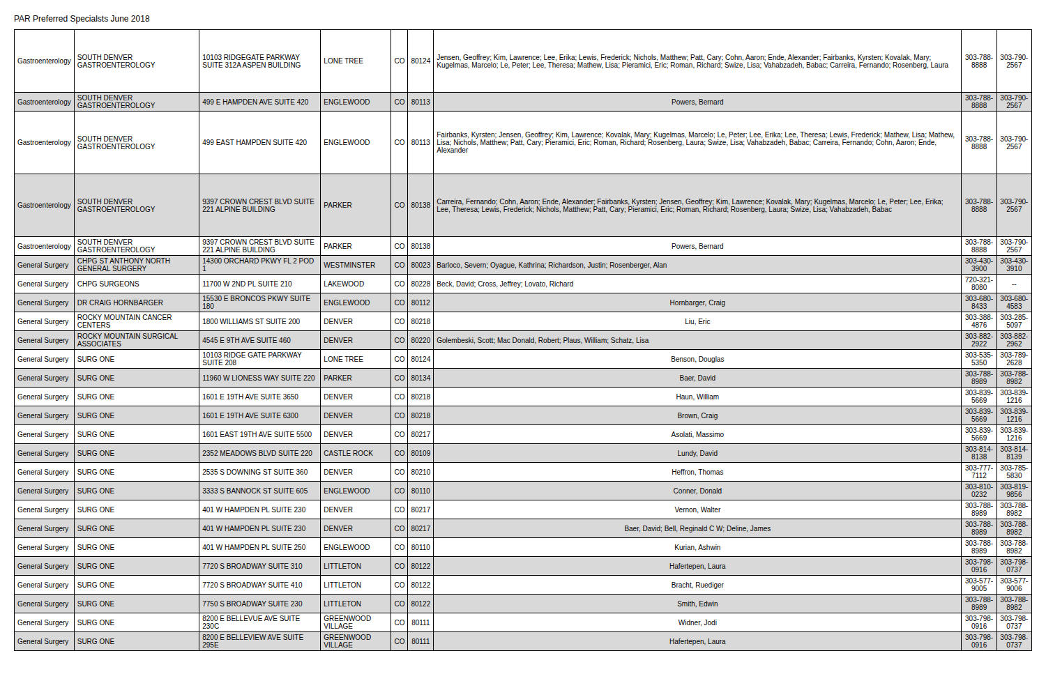PAR Preferred Specialsts June 2018
| Gastroenterology | SOUTH DENVER GASTROENTEROLOGY | 10103 RIDGEGATE PARKWAY SUITE 312A ASPEN BUILDING | LONE TREE | CO | 80124 | Jensen, Geoffrey; Kim, Lawrence; Lee, Erika; Lewis, Frederick; Nichols, Matthew; Patt, Cary; Cohn, Aaron; Ende, Alexander; Fairbanks, Kyrsten; Kovalak, Mary; Kugelmas, Marcelo; Le, Peter; Lee, Theresa; Mathew, Lisa; Pieramici, Eric; Roman, Richard; Swize, Lisa; Vahabzadeh, Babac; Carreira, Fernando; Rosenberg, Laura | 303-788-8888 | 303-790-2567 |
| Gastroenterology | SOUTH DENVER GASTROENTEROLOGY | 499 E HAMPDEN AVE SUITE 420 | ENGLEWOOD | CO | 80113 | Powers, Bernard | 303-788-8888 | 303-790-2567 |
| Gastroenterology | SOUTH DENVER GASTROENTEROLOGY | 499 EAST HAMPDEN SUITE 420 | ENGLEWOOD | CO | 80113 | Fairbanks, Kyrsten; Jensen, Geoffrey; Kim, Lawrence; Kovalak, Mary; Kugelmas, Marcelo; Le, Peter; Lee, Erika; Lee, Theresa; Lewis, Frederick; Mathew, Lisa; Mathew, Lisa; Nichols, Matthew; Patt, Cary; Pieramici, Eric; Roman, Richard; Rosenberg, Laura; Swize, Lisa; Vahabzadeh, Babac; Carreira, Fernando; Cohn, Aaron; Ende, Alexander | 303-788-8888 | 303-790-2567 |
| Gastroenterology | SOUTH DENVER GASTROENTEROLOGY | 9397 CROWN CREST BLVD SUITE 221 ALPINE BUILDING | PARKER | CO | 80138 | Carreira, Fernando; Cohn, Aaron; Ende, Alexander; Fairbanks, Kyrsten; Jensen, Geoffrey; Kim, Lawrence; Kovalak, Mary; Kugelmas, Marcelo; Le, Peter; Lee, Erika; Lee, Theresa; Lewis, Frederick; Nichols, Matthew; Patt, Cary; Pieramici, Eric; Roman, Richard; Rosenberg, Laura; Swize, Lisa; Vahabzadeh, Babac | 303-788-8888 | 303-790-2567 |
| Gastroenterology | SOUTH DENVER GASTROENTEROLOGY | 9397 CROWN CREST BLVD SUITE 221 ALPINE BUILDING | PARKER | CO | 80138 | Powers, Bernard | 303-788-8888 | 303-790-2567 |
| General Surgery | CHPG ST ANTHONY NORTH GENERAL SURGERY | 14300 ORCHARD PKWY FL 2 POD 1 | WESTMINSTER | CO | 80023 | Barloco, Severn; Oyague, Kathrina; Richardson, Justin; Rosenberger, Alan | 303-430-3900 | 303-430-3910 |
| General Surgery | CHPG SURGEONS | 11700 W 2ND PL SUITE 210 | LAKEWOOD | CO | 80228 | Beck, David; Cross, Jeffrey; Lovato, Richard | 720-321-8080 | -- |
| General Surgery | DR CRAIG HORNBARGER | 15530 E BRONCOS PKWY SUITE 180 | ENGLEWOOD | CO | 80112 | Hornbarger, Craig | 303-680-8433 | 303-680-4583 |
| General Surgery | ROCKY MOUNTAIN CANCER CENTERS | 1800 WILLIAMS ST SUITE 200 | DENVER | CO | 80218 | Liu, Eric | 303-388-4876 | 303-285-5097 |
| General Surgery | ROCKY MOUNTAIN SURGICAL ASSOCIATES | 4545 E 9TH AVE SUITE 460 | DENVER | CO | 80220 | Golembeski, Scott; Mac Donald, Robert; Plaus, William; Schatz, Lisa | 303-882-2922 | 303-882-2962 |
| General Surgery | SURG ONE | 10103 RIDGE GATE PARKWAY SUITE 208 | LONE TREE | CO | 80124 | Benson, Douglas | 303-535-5350 | 303-789-2628 |
| General Surgery | SURG ONE | 11960 W LIONESS WAY SUITE 220 | PARKER | CO | 80134 | Baer, David | 303-788-8989 | 303-788-8982 |
| General Surgery | SURG ONE | 1601 E 19TH AVE SUITE 3650 | DENVER | CO | 80218 | Haun, William | 303-839-5669 | 303-839-1216 |
| General Surgery | SURG ONE | 1601 E 19TH AVE SUITE 6300 | DENVER | CO | 80218 | Brown, Craig | 303-839-5669 | 303-839-1216 |
| General Surgery | SURG ONE | 1601 EAST 19TH AVE SUITE 5500 | DENVER | CO | 80217 | Asolati, Massimo | 303-839-5669 | 303-839-1216 |
| General Surgery | SURG ONE | 2352 MEADOWS BLVD SUITE 220 | CASTLE ROCK | CO | 80109 | Lundy, David | 303-814-8138 | 303-814-8139 |
| General Surgery | SURG ONE | 2535 S DOWNING ST SUITE 360 | DENVER | CO | 80210 | Heffron, Thomas | 303-777-7112 | 303-785-5830 |
| General Surgery | SURG ONE | 3333 S BANNOCK ST SUITE 605 | ENGLEWOOD | CO | 80110 | Conner, Donald | 303-810-0232 | 303-819-9856 |
| General Surgery | SURG ONE | 401 W HAMPDEN PL SUITE 230 | DENVER | CO | 80217 | Vernon, Walter | 303-788-8989 | 303-788-8982 |
| General Surgery | SURG ONE | 401 W HAMPDEN PL SUITE 230 | DENVER | CO | 80217 | Baer, David; Bell, Reginald C W; Deline, James | 303-788-8989 | 303-788-8982 |
| General Surgery | SURG ONE | 401 W HAMPDEN PL SUITE 250 | ENGLEWOOD | CO | 80110 | Kurian, Ashwin | 303-788-8989 | 303-788-8982 |
| General Surgery | SURG ONE | 7720 S BROADWAY SUITE 310 | LITTLETON | CO | 80122 | Hafertepen, Laura | 303-798-0916 | 303-798-0737 |
| General Surgery | SURG ONE | 7720 S BROADWAY SUITE 410 | LITTLETON | CO | 80122 | Bracht, Ruediger | 303-577-9005 | 303-577-9006 |
| General Surgery | SURG ONE | 7750 S BROADWAY SUITE 230 | LITTLETON | CO | 80122 | Smith, Edwin | 303-788-8989 | 303-788-8982 |
| General Surgery | SURG ONE | 8200 E BELLEVUE AVE SUITE 230C | GREENWOOD VILLAGE | CO | 80111 | Widner, Jodi | 303-798-0916 | 303-798-0737 |
| General Surgery | SURG ONE | 8200 E BELLEVIEW AVE SUITE 295E | GREENWOOD VILLAGE | CO | 80111 | Hafertepen, Laura | 303-798-0916 | 303-798-0737 |